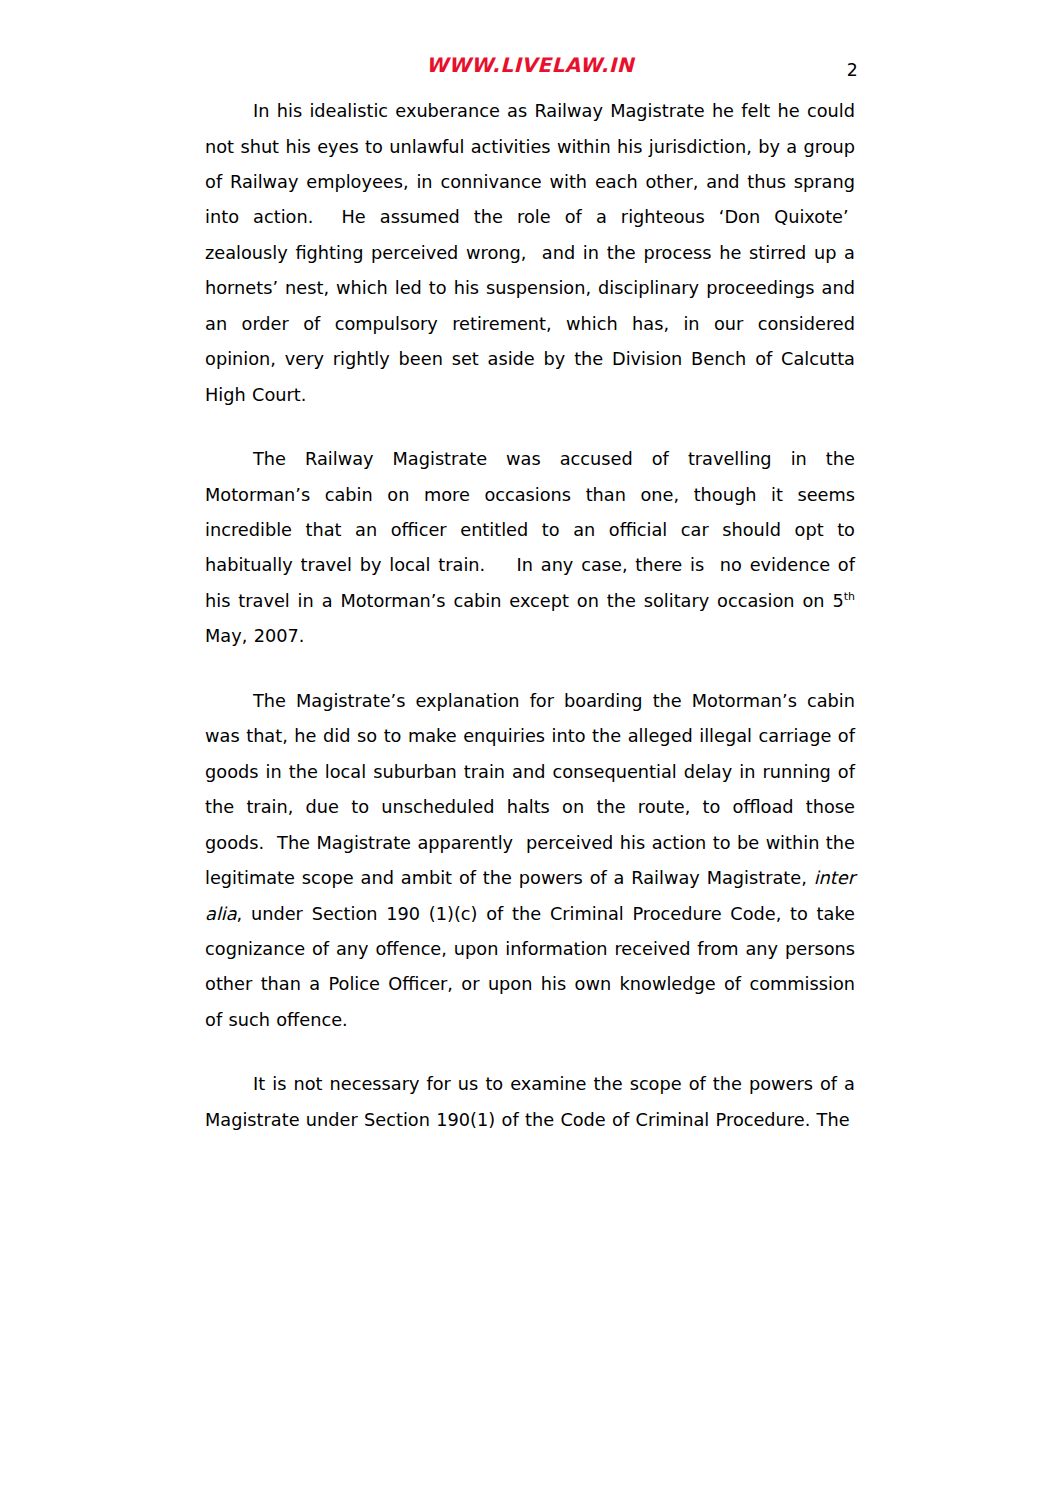WWW.LIVELAW.IN
2
In his idealistic exuberance as Railway Magistrate he felt he could not shut his eyes to unlawful activities within his jurisdiction, by a group of Railway employees, in connivance with each other, and thus sprang into action. He assumed the role of a righteous ‘Don Quixote’ zealously fighting perceived wrong, and in the process he stirred up a hornets’ nest, which led to his suspension, disciplinary proceedings and an order of compulsory retirement, which has, in our considered opinion, very rightly been set aside by the Division Bench of Calcutta High Court.
The Railway Magistrate was accused of travelling in the Motorman’s cabin on more occasions than one, though it seems incredible that an officer entitled to an official car should opt to habitually travel by local train. In any case, there is no evidence of his travel in a Motorman’s cabin except on the solitary occasion on 5th May, 2007.
The Magistrate’s explanation for boarding the Motorman’s cabin was that, he did so to make enquiries into the alleged illegal carriage of goods in the local suburban train and consequential delay in running of the train, due to unscheduled halts on the route, to offload those goods. The Magistrate apparently perceived his action to be within the legitimate scope and ambit of the powers of a Railway Magistrate, inter alia, under Section 190 (1)(c) of the Criminal Procedure Code, to take cognizance of any offence, upon information received from any persons other than a Police Officer, or upon his own knowledge of commission of such offence.
It is not necessary for us to examine the scope of the powers of a Magistrate under Section 190(1) of the Code of Criminal Procedure. The